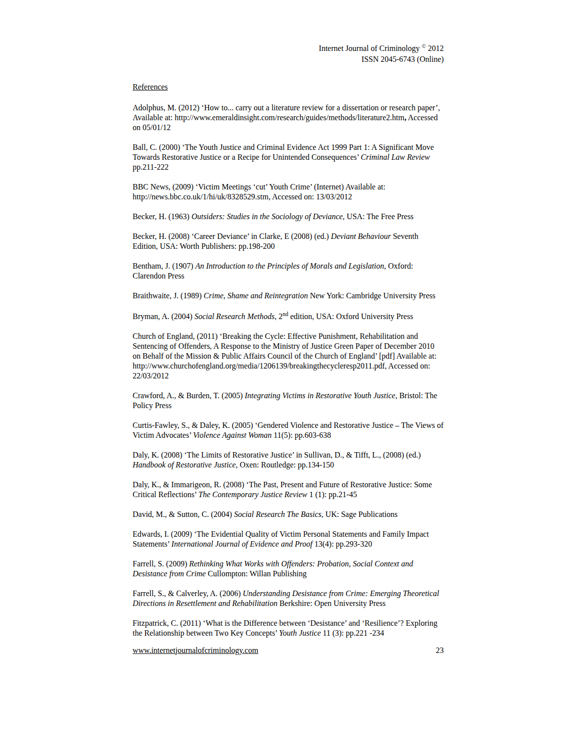Internet Journal of Criminology © 2012
ISSN 2045-6743 (Online)
References
Adolphus, M. (2012) ‘How to... carry out a literature review for a dissertation or research paper’, Available at: http://www.emeraldinsight.com/research/guides/methods/literature2.htm, Accessed on 05/01/12
Ball, C. (2000) ‘The Youth Justice and Criminal Evidence Act 1999 Part 1: A Significant Move Towards Restorative Justice or a Recipe for Unintended Consequences’ Criminal Law Review pp.211-222
BBC News, (2009) ‘Victim Meetings ‘cut’ Youth Crime’ (Internet) Available at: http://news.bbc.co.uk/1/hi/uk/8328529.stm, Accessed on: 13/03/2012
Becker, H. (1963) Outsiders: Studies in the Sociology of Deviance, USA: The Free Press
Becker, H. (2008) ‘Career Deviance’ in Clarke, E (2008) (ed.) Deviant Behaviour Seventh Edition, USA: Worth Publishers: pp.198-200
Bentham, J. (1907) An Introduction to the Principles of Morals and Legislation, Oxford: Clarendon Press
Braithwaite, J. (1989) Crime, Shame and Reintegration New York: Cambridge University Press
Bryman, A. (2004) Social Research Methods, 2nd edition, USA: Oxford University Press
Church of England, (2011) ‘Breaking the Cycle: Effective Punishment, Rehabilitation and Sentencing of Offenders, A Response to the Ministry of Justice Green Paper of December 2010 on Behalf of the Mission & Public Affairs Council of the Church of England’ [pdf] Available at: http://www.churchofengland.org/media/1206139/breakingthecycleresp2011.pdf, Accessed on: 22/03/2012
Crawford, A., & Burden, T. (2005) Integrating Victims in Restorative Youth Justice, Bristol: The Policy Press
Curtis-Fawley, S., & Daley, K. (2005) ‘Gendered Violence and Restorative Justice – The Views of Victim Advocates’ Violence Against Woman 11(5): pp.603-638
Daly, K. (2008) ‘The Limits of Restorative Justice’ in Sullivan, D., & Tifft, L., (2008) (ed.) Handbook of Restorative Justice, Oxen: Routledge: pp.134-150
Daly, K., & Immarigeon, R. (2008) ‘The Past, Present and Future of Restorative Justice: Some Critical Reflections’ The Contemporary Justice Review 1 (1): pp.21-45
David, M., & Sutton, C. (2004) Social Research The Basics, UK: Sage Publications
Edwards, I. (2009) ‘The Evidential Quality of Victim Personal Statements and Family Impact Statements’ International Journal of Evidence and Proof 13(4): pp.293-320
Farrell, S. (2009) Rethinking What Works with Offenders: Probation, Social Context and Desistance from Crime Cullompton: Willan Publishing
Farrell, S., & Calverley, A. (2006) Understanding Desistance from Crime: Emerging Theoretical Directions in Resettlement and Rehabilitation Berkshire: Open University Press
Fitzpatrick, C. (2011) ‘What is the Difference between ‘Desistance’ and ‘Resilience’? Exploring the Relationship between Two Key Concepts’ Youth Justice 11 (3): pp.221 -234
www.internetjournalofcriminology.com 23